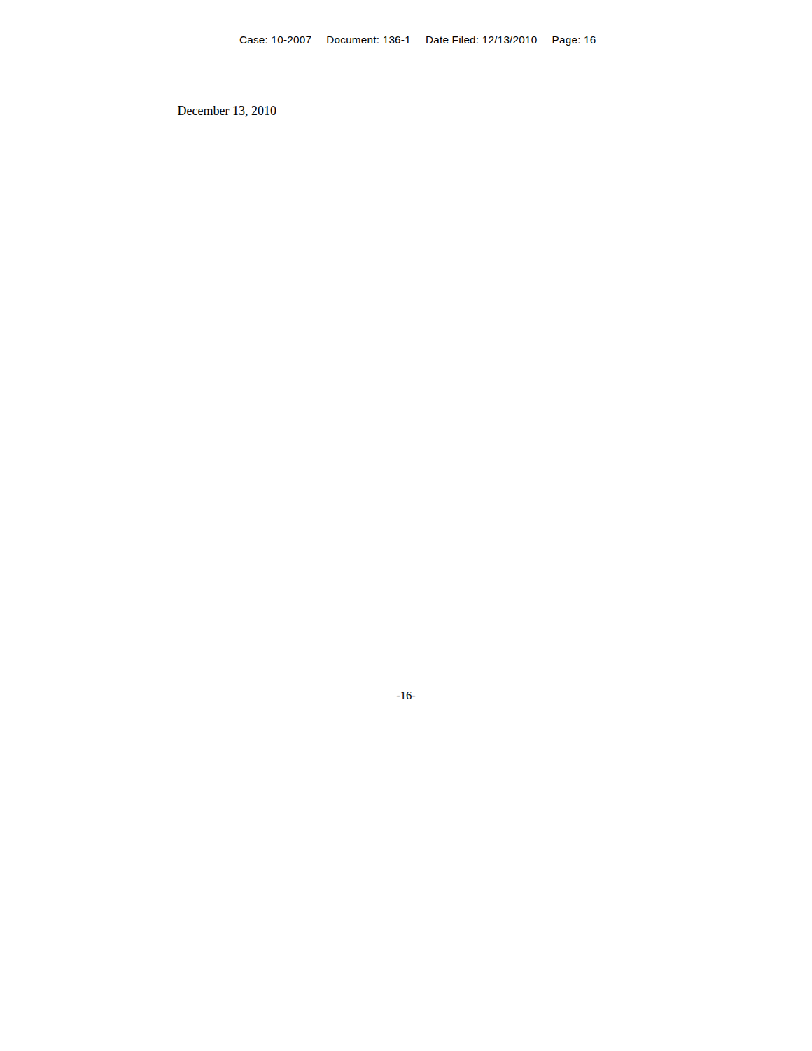Case: 10-2007 Document: 136-1 Date Filed: 12/13/2010 Page: 16
December 13, 2010
-16-